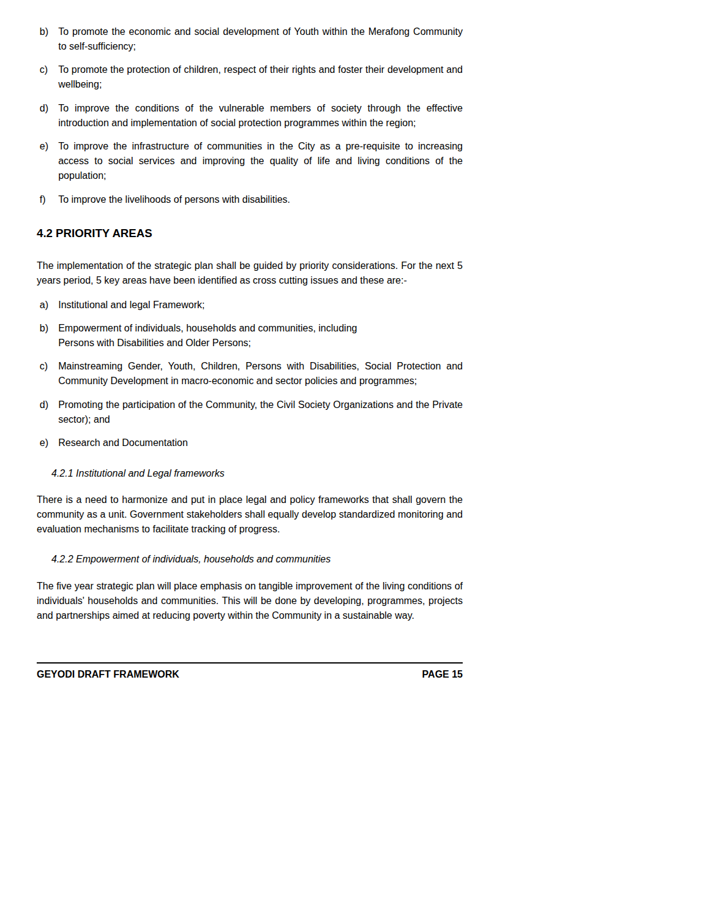b) To promote the economic and social development of Youth within the Merafong Community to self-sufficiency;
c) To promote the protection of children, respect of their rights and foster their development and wellbeing;
d) To improve the conditions of the vulnerable members of society through the effective introduction and implementation of social protection programmes within the region;
e) To improve the infrastructure of communities in the City as a pre-requisite to increasing access to social services and improving the quality of life and living conditions of the population;
f) To improve the livelihoods of persons with disabilities.
4.2 PRIORITY AREAS
The implementation of the strategic plan shall be guided by priority considerations. For the next 5 years period, 5 key areas have been identified as cross cutting issues and these are:-
a) Institutional and legal Framework;
b) Empowerment of individuals, households and communities, including
Persons with Disabilities and Older Persons;
c) Mainstreaming Gender, Youth, Children, Persons with Disabilities, Social Protection and Community Development in macro-economic and sector policies and programmes;
d) Promoting the participation of the Community, the Civil Society Organizations and the Private sector); and
e) Research and Documentation
4.2.1 Institutional and Legal frameworks
There is a need to harmonize and put in place legal and policy frameworks that shall govern the community as a unit. Government stakeholders shall equally develop standardized monitoring and evaluation mechanisms to facilitate tracking of progress.
4.2.2 Empowerment of individuals, households and communities
The five year strategic plan will place emphasis on tangible improvement of the living conditions of individuals' households and communities. This will be done by developing, programmes, projects and partnerships aimed at reducing poverty within the Community in a sustainable way.
GEYODI DRAFT FRAMEWORK PAGE 15